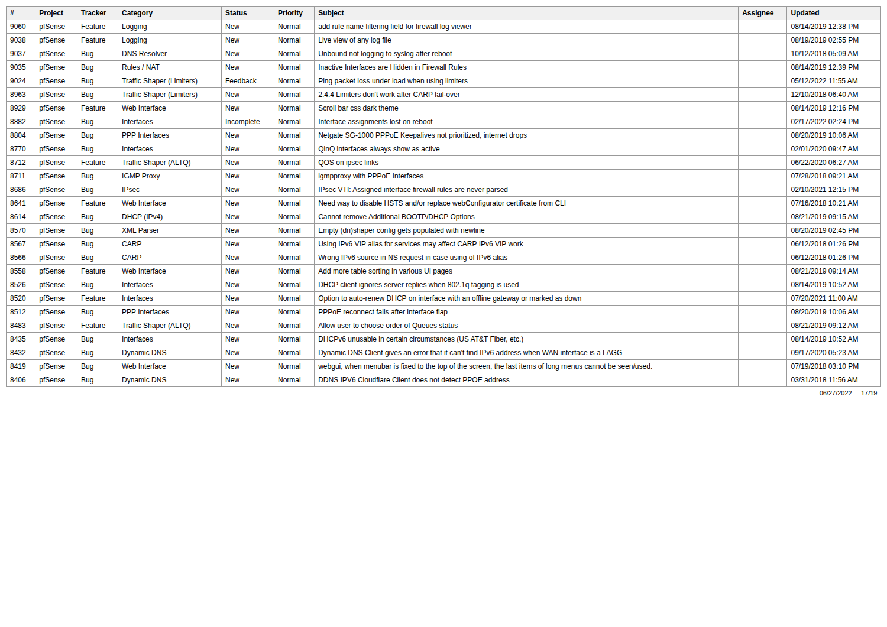| # | Project | Tracker | Category | Status | Priority | Subject | Assignee | Updated |
| --- | --- | --- | --- | --- | --- | --- | --- | --- |
| 9060 | pfSense | Feature | Logging | New | Normal | add rule name filtering field for firewall log viewer | | 08/14/2019 12:38 PM |
| 9038 | pfSense | Feature | Logging | New | Normal | Live view of any log file | | 08/19/2019 02:55 PM |
| 9037 | pfSense | Bug | DNS Resolver | New | Normal | Unbound not logging to syslog after reboot | | 10/12/2018 05:09 AM |
| 9035 | pfSense | Bug | Rules / NAT | New | Normal | Inactive Interfaces are Hidden in Firewall Rules | | 08/14/2019 12:39 PM |
| 9024 | pfSense | Bug | Traffic Shaper (Limiters) | Feedback | Normal | Ping packet loss under load when using limiters | | 05/12/2022 11:55 AM |
| 8963 | pfSense | Bug | Traffic Shaper (Limiters) | New | Normal | 2.4.4 Limiters don't work after CARP fail-over | | 12/10/2018 06:40 AM |
| 8929 | pfSense | Feature | Web Interface | New | Normal | Scroll bar css dark theme | | 08/14/2019 12:16 PM |
| 8882 | pfSense | Bug | Interfaces | Incomplete | Normal | Interface assignments lost on reboot | | 02/17/2022 02:24 PM |
| 8804 | pfSense | Bug | PPP Interfaces | New | Normal | Netgate SG-1000 PPPoE Keepalives not prioritized, internet drops | | 08/20/2019 10:06 AM |
| 8770 | pfSense | Bug | Interfaces | New | Normal | QinQ interfaces always show as active | | 02/01/2020 09:47 AM |
| 8712 | pfSense | Feature | Traffic Shaper (ALTQ) | New | Normal | QOS on ipsec links | | 06/22/2020 06:27 AM |
| 8711 | pfSense | Bug | IGMP Proxy | New | Normal | igmpproxy with PPPoE Interfaces | | 07/28/2018 09:21 AM |
| 8686 | pfSense | Bug | IPsec | New | Normal | IPsec VTI: Assigned interface firewall rules are never parsed | | 02/10/2021 12:15 PM |
| 8641 | pfSense | Feature | Web Interface | New | Normal | Need way to disable HSTS and/or replace webConfigurator certificate from CLI | | 07/16/2018 10:21 AM |
| 8614 | pfSense | Bug | DHCP (IPv4) | New | Normal | Cannot remove Additional BOOTP/DHCP Options | | 08/21/2019 09:15 AM |
| 8570 | pfSense | Bug | XML Parser | New | Normal | Empty (dn)shaper config gets populated with newline | | 08/20/2019 02:45 PM |
| 8567 | pfSense | Bug | CARP | New | Normal | Using IPv6 VIP alias for services may affect CARP IPv6 VIP work | | 06/12/2018 01:26 PM |
| 8566 | pfSense | Bug | CARP | New | Normal | Wrong IPv6 source in NS request in case using of IPv6 alias | | 06/12/2018 01:26 PM |
| 8558 | pfSense | Feature | Web Interface | New | Normal | Add more table sorting in various UI pages | | 08/21/2019 09:14 AM |
| 8526 | pfSense | Bug | Interfaces | New | Normal | DHCP client ignores server replies when 802.1q tagging is used | | 08/14/2019 10:52 AM |
| 8520 | pfSense | Feature | Interfaces | New | Normal | Option to auto-renew DHCP on interface with an offline gateway or marked as down | | 07/20/2021 11:00 AM |
| 8512 | pfSense | Bug | PPP Interfaces | New | Normal | PPPoE reconnect fails after interface flap | | 08/20/2019 10:06 AM |
| 8483 | pfSense | Feature | Traffic Shaper (ALTQ) | New | Normal | Allow user to choose order of Queues status | | 08/21/2019 09:12 AM |
| 8435 | pfSense | Bug | Interfaces | New | Normal | DHCPv6 unusable in certain circumstances (US AT&T Fiber, etc.) | | 08/14/2019 10:52 AM |
| 8432 | pfSense | Bug | Dynamic DNS | New | Normal | Dynamic DNS Client gives an error that it can't find IPv6 address when WAN interface is a LAGG | | 09/17/2020 05:23 AM |
| 8419 | pfSense | Bug | Web Interface | New | Normal | webgui, when menubar is fixed to the top of the screen, the last items of long menus cannot be seen/used. | | 07/19/2018 03:10 PM |
| 8406 | pfSense | Bug | Dynamic DNS | New | Normal | DDNS IPV6 Cloudflare Client does not detect PPOE address | | 03/31/2018 11:56 AM |
| 06/27/2022 17/19 |